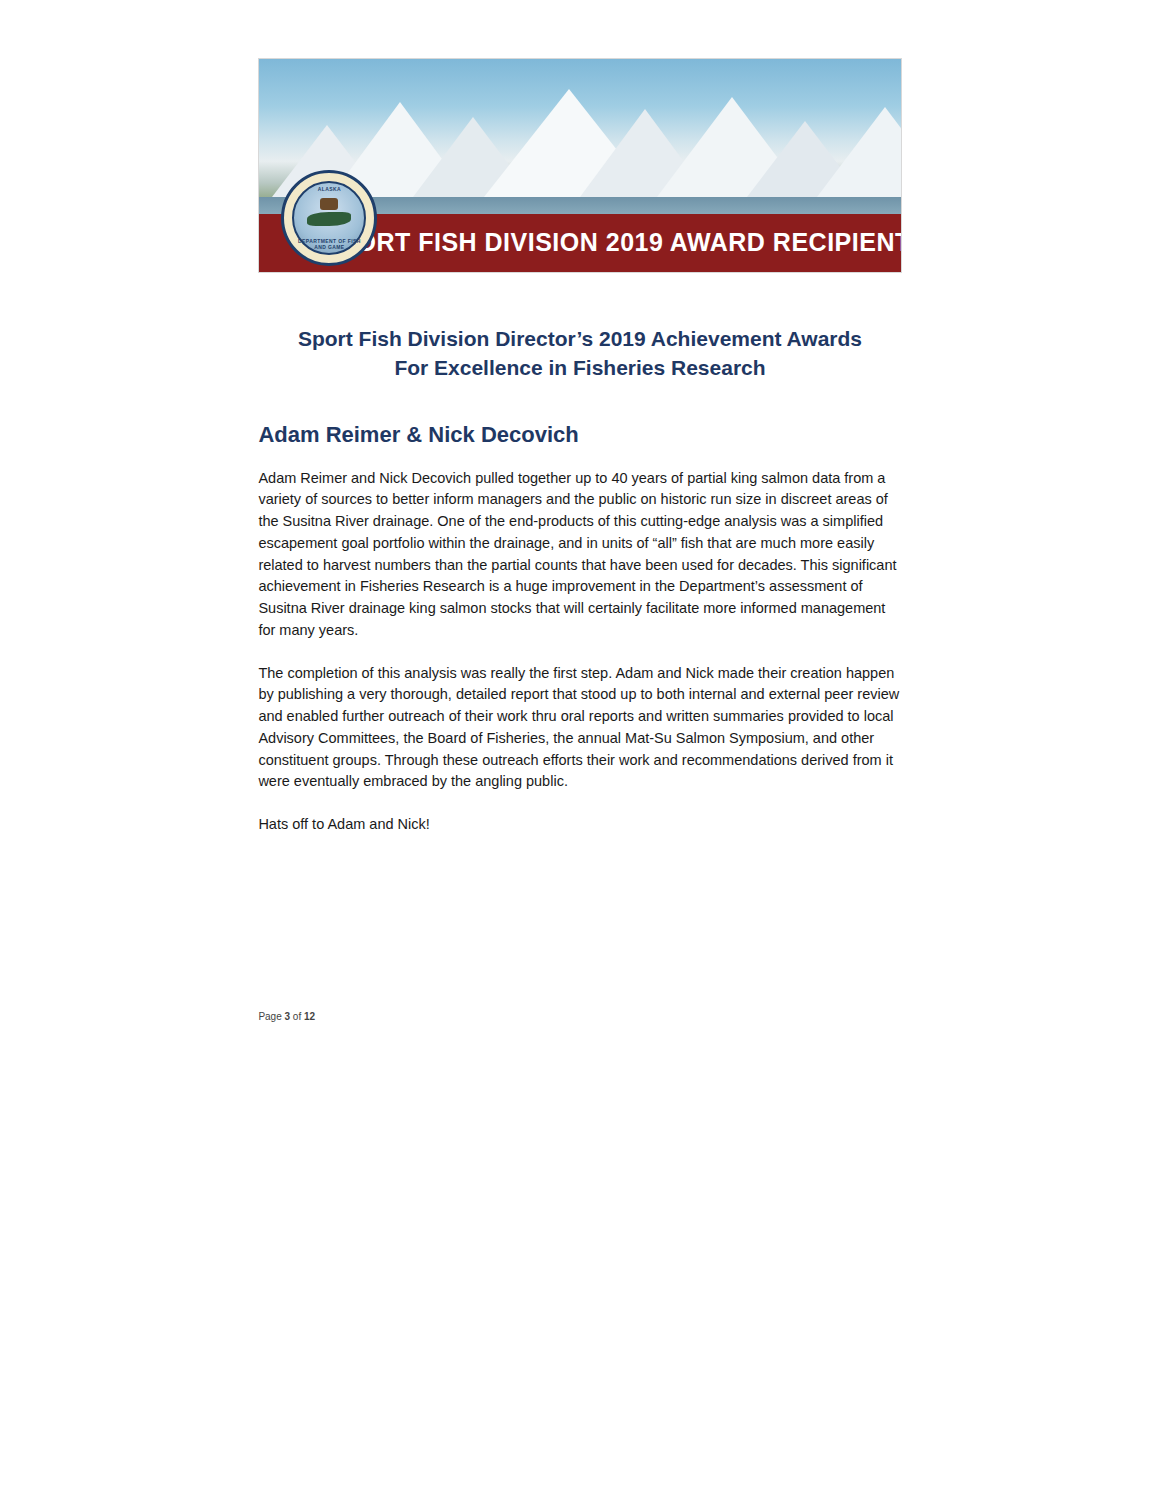SPORT FISH DIVISION 2019 AWARD RECIPIENTS
ALASKA
DEPARTMENT OF FISH AND GAME
Sport Fish Division Director’s 2019 Achievement Awards
For Excellence in Fisheries Research
Adam Reimer & Nick Decovich
Adam Reimer and Nick Decovich pulled together up to 40 years of partial king salmon data from a variety of sources to better inform managers and the public on historic run size in discreet areas of the Susitna River drainage. One of the end-products of this cutting-edge analysis was a simplified escapement goal portfolio within the drainage, and in units of “all” fish that are much more easily related to harvest numbers than the partial counts that have been used for decades. This significant achievement in Fisheries Research is a huge improvement in the Department’s assessment of Susitna River drainage king salmon stocks that will certainly facilitate more informed management for many years.
The completion of this analysis was really the first step. Adam and Nick made their creation happen by publishing a very thorough, detailed report that stood up to both internal and external peer review and enabled further outreach of their work thru oral reports and written summaries provided to local Advisory Committees, the Board of Fisheries, the annual Mat-Su Salmon Symposium, and other constituent groups. Through these outreach efforts their work and recommendations derived from it were eventually embraced by the angling public.
Hats off to Adam and Nick!
Page 3 of 12